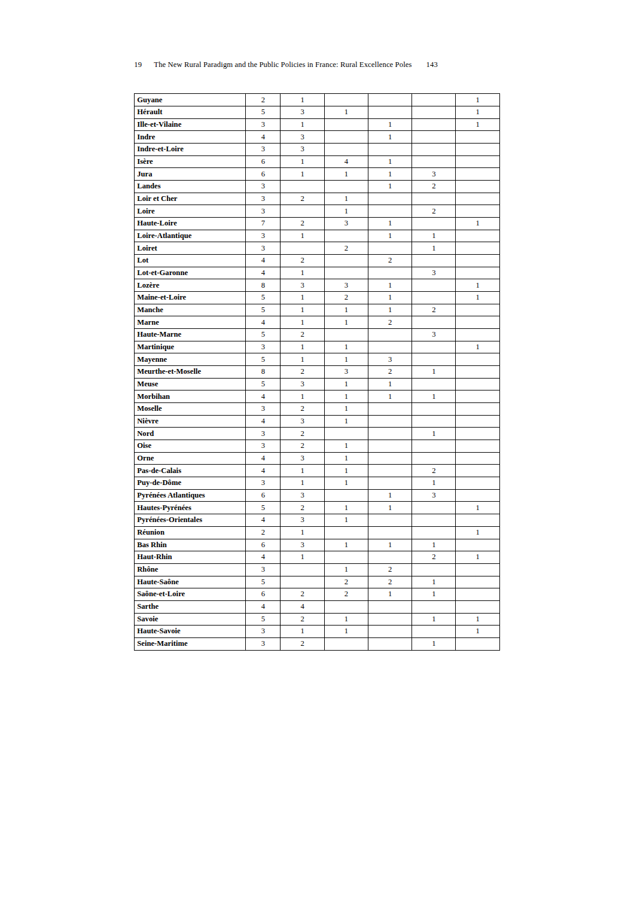19 The New Rural Paradigm and the Public Policies in France: Rural Excellence Poles 143
| Guyane | 2 | 1 | | | | 1 |
| Hérault | 5 | 3 | 1 | | | 1 |
| Ille-et-Vilaine | 3 | 1 | | 1 | | 1 |
| Indre | 4 | 3 | | 1 | | |
| Indre-et-Loire | 3 | 3 | | | | |
| Isère | 6 | 1 | 4 | 1 | | |
| Jura | 6 | 1 | 1 | 1 | 3 | |
| Landes | 3 | | | 1 | 2 | |
| Loir et Cher | 3 | 2 | 1 | | | |
| Loire | 3 | | 1 | | 2 | |
| Haute-Loire | 7 | 2 | 3 | 1 | | 1 |
| Loire-Atlantique | 3 | 1 | | 1 | 1 | |
| Loiret | 3 | | 2 | | 1 | |
| Lot | 4 | 2 | | 2 | | |
| Lot-et-Garonne | 4 | 1 | | | 3 | |
| Lozère | 8 | 3 | 3 | 1 | | 1 |
| Maine-et-Loire | 5 | 1 | 2 | 1 | | 1 |
| Manche | 5 | 1 | 1 | 1 | 2 | |
| Marne | 4 | 1 | 1 | 2 | | |
| Haute-Marne | 5 | 2 | | | 3 | |
| Martinique | 3 | 1 | 1 | | | 1 |
| Mayenne | 5 | 1 | 1 | 3 | | |
| Meurthe-et-Moselle | 8 | 2 | 3 | 2 | 1 | |
| Meuse | 5 | 3 | 1 | 1 | | |
| Morbihan | 4 | 1 | 1 | 1 | 1 | |
| Moselle | 3 | 2 | 1 | | | |
| Nièvre | 4 | 3 | 1 | | | |
| Nord | 3 | 2 | | | 1 | |
| Oise | 3 | 2 | 1 | | | |
| Orne | 4 | 3 | 1 | | | |
| Pas-de-Calais | 4 | 1 | 1 | | 2 | |
| Puy-de-Dôme | 3 | 1 | 1 | | 1 | |
| Pyrénées Atlantiques | 6 | 3 | | 1 | 3 | |
| Hautes-Pyrénées | 5 | 2 | 1 | 1 | | 1 |
| Pyrénées-Orientales | 4 | 3 | 1 | | | |
| Réunion | 2 | 1 | | | | 1 |
| Bas Rhin | 6 | 3 | 1 | 1 | 1 | |
| Haut-Rhin | 4 | 1 | | | 2 | 1 |
| Rhône | 3 | | 1 | 2 | | |
| Haute-Saône | 5 | | 2 | 2 | 1 | |
| Saône-et-Loire | 6 | 2 | 2 | 1 | 1 | |
| Sarthe | 4 | 4 | | | | |
| Savoie | 5 | 2 | 1 | | 1 | 1 |
| Haute-Savoie | 3 | 1 | 1 | | | 1 |
| Seine-Maritime | 3 | 2 | | | 1 | |